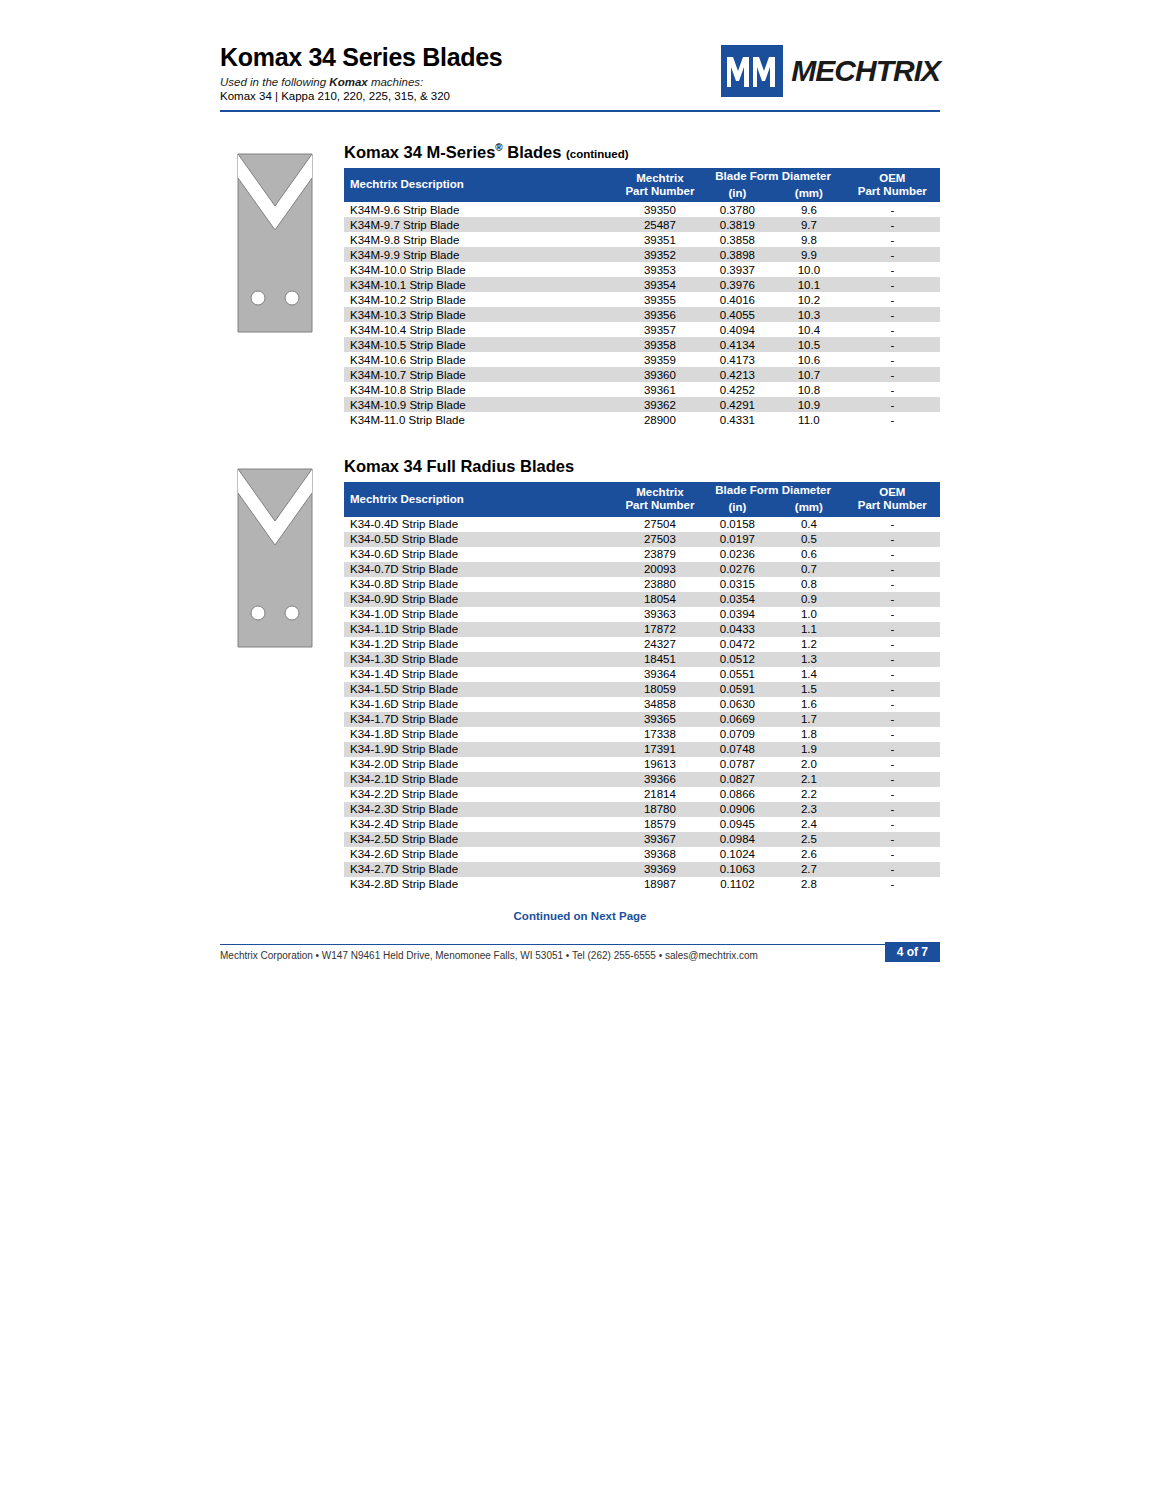Komax 34 Series Blades
Used in the following Komax machines:
Komax 34 | Kappa 210, 220, 225, 315, & 320
MECHTRIX
Komax 34 M-Series® Blades (continued)
| Mechtrix Description | Mechtrix Part Number | Blade Form Diameter | OEM Part Number |
| --- | --- | --- | --- |
| (in) | (mm) |
| K34M-9.6 Strip Blade | 39350 | 0.3780 | 9.6 | - |
| K34M-9.7 Strip Blade | 25487 | 0.3819 | 9.7 | - |
| K34M-9.8 Strip Blade | 39351 | 0.3858 | 9.8 | - |
| K34M-9.9 Strip Blade | 39352 | 0.3898 | 9.9 | - |
| K34M-10.0 Strip Blade | 39353 | 0.3937 | 10.0 | - |
| K34M-10.1 Strip Blade | 39354 | 0.3976 | 10.1 | - |
| K34M-10.2 Strip Blade | 39355 | 0.4016 | 10.2 | - |
| K34M-10.3 Strip Blade | 39356 | 0.4055 | 10.3 | - |
| K34M-10.4 Strip Blade | 39357 | 0.4094 | 10.4 | - |
| K34M-10.5 Strip Blade | 39358 | 0.4134 | 10.5 | - |
| K34M-10.6 Strip Blade | 39359 | 0.4173 | 10.6 | - |
| K34M-10.7 Strip Blade | 39360 | 0.4213 | 10.7 | - |
| K34M-10.8 Strip Blade | 39361 | 0.4252 | 10.8 | - |
| K34M-10.9 Strip Blade | 39362 | 0.4291 | 10.9 | - |
| K34M-11.0 Strip Blade | 28900 | 0.4331 | 11.0 | - |
Komax 34 Full Radius Blades
| Mechtrix Description | Mechtrix Part Number | Blade Form Diameter | OEM Part Number |
| --- | --- | --- | --- |
| (in) | (mm) |
| K34-0.4D Strip Blade | 27504 | 0.0158 | 0.4 | - |
| K34-0.5D Strip Blade | 27503 | 0.0197 | 0.5 | - |
| K34-0.6D Strip Blade | 23879 | 0.0236 | 0.6 | - |
| K34-0.7D Strip Blade | 20093 | 0.0276 | 0.7 | - |
| K34-0.8D Strip Blade | 23880 | 0.0315 | 0.8 | - |
| K34-0.9D Strip Blade | 18054 | 0.0354 | 0.9 | - |
| K34-1.0D Strip Blade | 39363 | 0.0394 | 1.0 | - |
| K34-1.1D Strip Blade | 17872 | 0.0433 | 1.1 | - |
| K34-1.2D Strip Blade | 24327 | 0.0472 | 1.2 | - |
| K34-1.3D Strip Blade | 18451 | 0.0512 | 1.3 | - |
| K34-1.4D Strip Blade | 39364 | 0.0551 | 1.4 | - |
| K34-1.5D Strip Blade | 18059 | 0.0591 | 1.5 | - |
| K34-1.6D Strip Blade | 34858 | 0.0630 | 1.6 | - |
| K34-1.7D Strip Blade | 39365 | 0.0669 | 1.7 | - |
| K34-1.8D Strip Blade | 17338 | 0.0709 | 1.8 | - |
| K34-1.9D Strip Blade | 17391 | 0.0748 | 1.9 | - |
| K34-2.0D Strip Blade | 19613 | 0.0787 | 2.0 | - |
| K34-2.1D Strip Blade | 39366 | 0.0827 | 2.1 | - |
| K34-2.2D Strip Blade | 21814 | 0.0866 | 2.2 | - |
| K34-2.3D Strip Blade | 18780 | 0.0906 | 2.3 | - |
| K34-2.4D Strip Blade | 18579 | 0.0945 | 2.4 | - |
| K34-2.5D Strip Blade | 39367 | 0.0984 | 2.5 | - |
| K34-2.6D Strip Blade | 39368 | 0.1024 | 2.6 | - |
| K34-2.7D Strip Blade | 39369 | 0.1063 | 2.7 | - |
| K34-2.8D Strip Blade | 18987 | 0.1102 | 2.8 | - |
Continued on Next Page
Mechtrix Corporation • W147 N9461 Held Drive, Menomonee Falls, WI 53051 • Tel (262) 255-6555 • sales@mechtrix.com
4 of 7